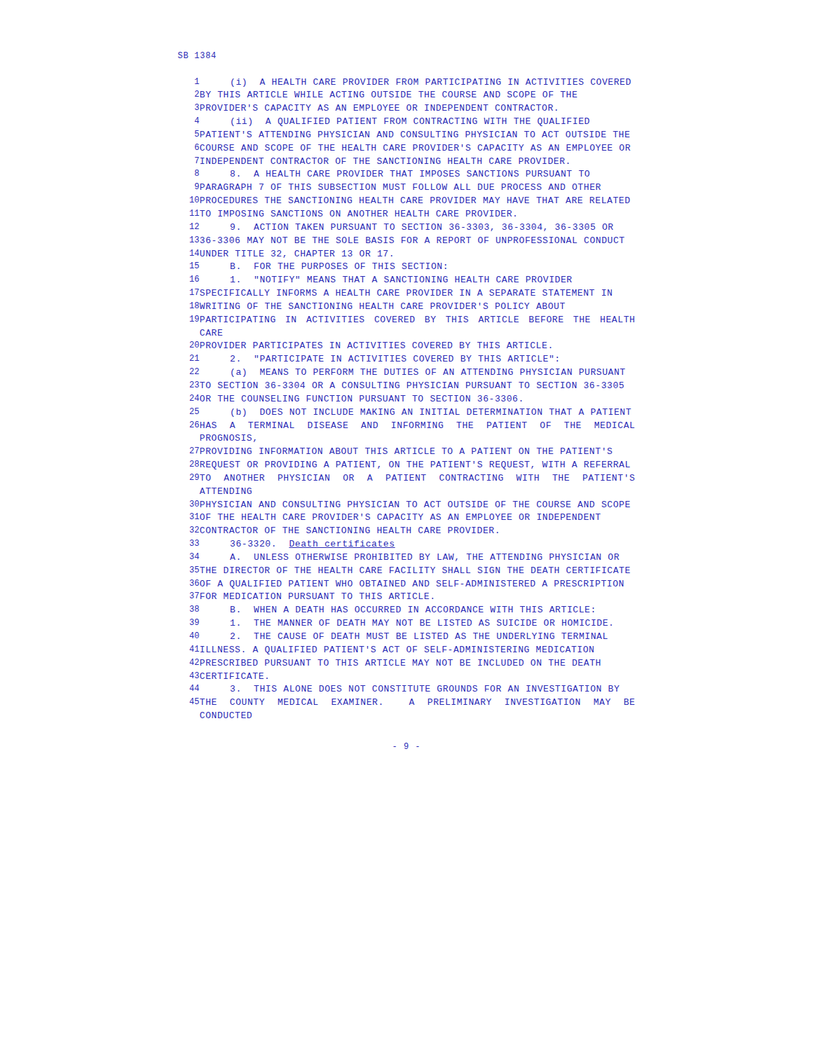SB 1384
| 1 | (i) A HEALTH CARE PROVIDER FROM PARTICIPATING IN ACTIVITIES COVERED |
| 2 | BY THIS ARTICLE WHILE ACTING OUTSIDE THE COURSE AND SCOPE OF THE |
| 3 | PROVIDER'S CAPACITY AS AN EMPLOYEE OR INDEPENDENT CONTRACTOR. |
| 4 | (ii) A QUALIFIED PATIENT FROM CONTRACTING WITH THE QUALIFIED |
| 5 | PATIENT'S ATTENDING PHYSICIAN AND CONSULTING PHYSICIAN TO ACT OUTSIDE THE |
| 6 | COURSE AND SCOPE OF THE HEALTH CARE PROVIDER'S CAPACITY AS AN EMPLOYEE OR |
| 7 | INDEPENDENT CONTRACTOR OF THE SANCTIONING HEALTH CARE PROVIDER. |
| 8 | 8. A HEALTH CARE PROVIDER THAT IMPOSES SANCTIONS PURSUANT TO |
| 9 | PARAGRAPH 7 OF THIS SUBSECTION MUST FOLLOW ALL DUE PROCESS AND OTHER |
| 10 | PROCEDURES THE SANCTIONING HEALTH CARE PROVIDER MAY HAVE THAT ARE RELATED |
| 11 | TO IMPOSING SANCTIONS ON ANOTHER HEALTH CARE PROVIDER. |
| 12 | 9. ACTION TAKEN PURSUANT TO SECTION 36-3303, 36-3304, 36-3305 OR |
| 13 | 36-3306 MAY NOT BE THE SOLE BASIS FOR A REPORT OF UNPROFESSIONAL CONDUCT |
| 14 | UNDER TITLE 32, CHAPTER 13 OR 17. |
| 15 | B. FOR THE PURPOSES OF THIS SECTION: |
| 16 | 1. "NOTIFY" MEANS THAT A SANCTIONING HEALTH CARE PROVIDER |
| 17 | SPECIFICALLY INFORMS A HEALTH CARE PROVIDER IN A SEPARATE STATEMENT IN |
| 18 | WRITING OF THE SANCTIONING HEALTH CARE PROVIDER'S POLICY ABOUT |
| 19 | PARTICIPATING IN ACTIVITIES COVERED BY THIS ARTICLE BEFORE THE HEALTH CARE |
| 20 | PROVIDER PARTICIPATES IN ACTIVITIES COVERED BY THIS ARTICLE. |
| 21 | 2. "PARTICIPATE IN ACTIVITIES COVERED BY THIS ARTICLE": |
| 22 | (a) MEANS TO PERFORM THE DUTIES OF AN ATTENDING PHYSICIAN PURSUANT |
| 23 | TO SECTION 36-3304 OR A CONSULTING PHYSICIAN PURSUANT TO SECTION 36-3305 |
| 24 | OR THE COUNSELING FUNCTION PURSUANT TO SECTION 36-3306. |
| 25 | (b) DOES NOT INCLUDE MAKING AN INITIAL DETERMINATION THAT A PATIENT |
| 26 | HAS A TERMINAL DISEASE AND INFORMING THE PATIENT OF THE MEDICAL PROGNOSIS, |
| 27 | PROVIDING INFORMATION ABOUT THIS ARTICLE TO A PATIENT ON THE PATIENT'S |
| 28 | REQUEST OR PROVIDING A PATIENT, ON THE PATIENT'S REQUEST, WITH A REFERRAL |
| 29 | TO ANOTHER PHYSICIAN OR A PATIENT CONTRACTING WITH THE PATIENT'S ATTENDING |
| 30 | PHYSICIAN AND CONSULTING PHYSICIAN TO ACT OUTSIDE OF THE COURSE AND SCOPE |
| 31 | OF THE HEALTH CARE PROVIDER'S CAPACITY AS AN EMPLOYEE OR INDEPENDENT |
| 32 | CONTRACTOR OF THE SANCTIONING HEALTH CARE PROVIDER. |
| 33 | 36-3320. Death certificates |
| 34 | A. UNLESS OTHERWISE PROHIBITED BY LAW, THE ATTENDING PHYSICIAN OR |
| 35 | THE DIRECTOR OF THE HEALTH CARE FACILITY SHALL SIGN THE DEATH CERTIFICATE |
| 36 | OF A QUALIFIED PATIENT WHO OBTAINED AND SELF-ADMINISTERED A PRESCRIPTION |
| 37 | FOR MEDICATION PURSUANT TO THIS ARTICLE. |
| 38 | B. WHEN A DEATH HAS OCCURRED IN ACCORDANCE WITH THIS ARTICLE: |
| 39 | 1. THE MANNER OF DEATH MAY NOT BE LISTED AS SUICIDE OR HOMICIDE. |
| 40 | 2. THE CAUSE OF DEATH MUST BE LISTED AS THE UNDERLYING TERMINAL |
| 41 | ILLNESS. A QUALIFIED PATIENT'S ACT OF SELF-ADMINISTERING MEDICATION |
| 42 | PRESCRIBED PURSUANT TO THIS ARTICLE MAY NOT BE INCLUDED ON THE DEATH |
| 43 | CERTIFICATE. |
| 44 | 3. THIS ALONE DOES NOT CONSTITUTE GROUNDS FOR AN INVESTIGATION BY |
| 45 | THE COUNTY MEDICAL EXAMINER. A PRELIMINARY INVESTIGATION MAY BE CONDUCTED |
- 9 -